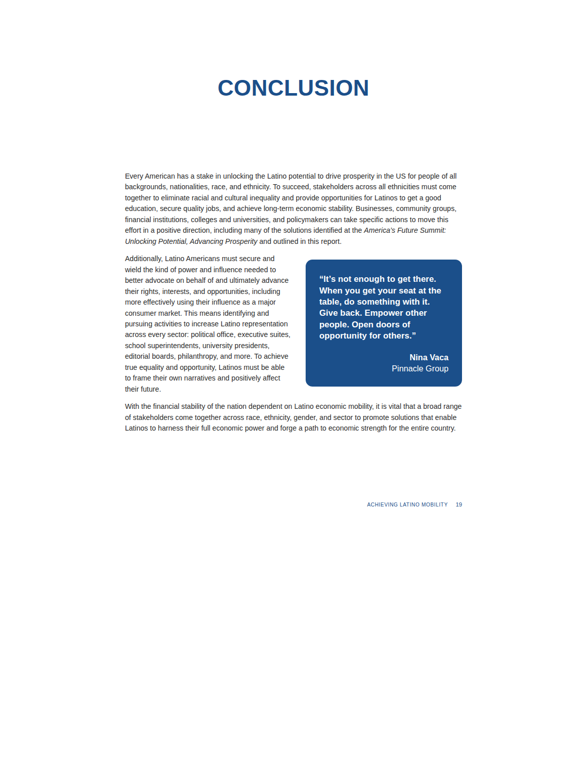CONCLUSION
Every American has a stake in unlocking the Latino potential to drive prosperity in the US for people of all backgrounds, nationalities, race, and ethnicity. To succeed, stakeholders across all ethnicities must come together to eliminate racial and cultural inequality and provide opportunities for Latinos to get a good education, secure quality jobs, and achieve long-term economic stability. Businesses, community groups, financial institutions, colleges and universities, and policymakers can take specific actions to move this effort in a positive direction, including many of the solutions identified at the America’s Future Summit: Unlocking Potential, Advancing Prosperity and outlined in this report.
“It’s not enough to get there. When you get your seat at the table, do something with it. Give back. Empower other people. Open doors of opportunity for others.”
Nina Vaca Pinnacle Group
Additionally, Latino Americans must secure and wield the kind of power and influence needed to better advocate on behalf of and ultimately advance their rights, interests, and opportunities, including more effectively using their influence as a major consumer market. This means identifying and pursuing activities to increase Latino representation across every sector: political office, executive suites, school superintendents, university presidents, editorial boards, philanthropy, and more. To achieve true equality and opportunity, Latinos must be able to frame their own narratives and positively affect their future.
With the financial stability of the nation dependent on Latino economic mobility, it is vital that a broad range of stakeholders come together across race, ethnicity, gender, and sector to promote solutions that enable Latinos to harness their full economic power and forge a path to economic strength for the entire country.
ACHIEVING LATINO MOBILITY 19